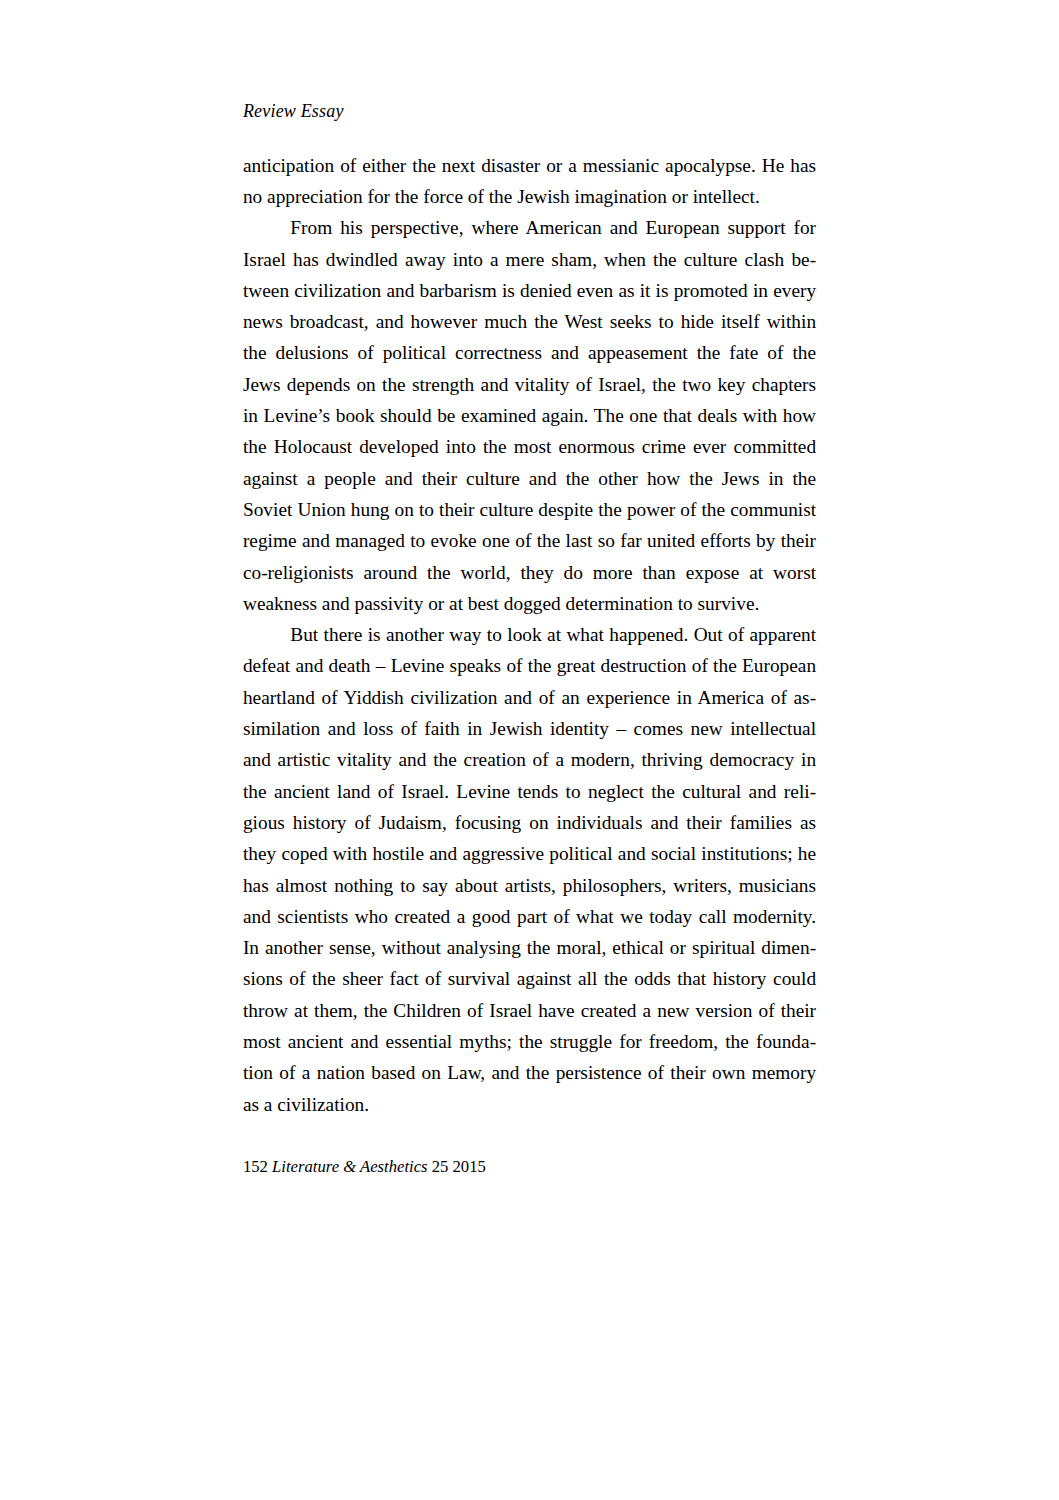Review Essay
anticipation of either the next disaster or a messianic apocalypse. He has no appreciation for the force of the Jewish imagination or intellect.
From his perspective, where American and European support for Israel has dwindled away into a mere sham, when the culture clash between civilization and barbarism is denied even as it is promoted in every news broadcast, and however much the West seeks to hide itself within the delusions of political correctness and appeasement the fate of the Jews depends on the strength and vitality of Israel, the two key chapters in Levine’s book should be examined again. The one that deals with how the Holocaust developed into the most enormous crime ever committed against a people and their culture and the other how the Jews in the Soviet Union hung on to their culture despite the power of the communist regime and managed to evoke one of the last so far united efforts by their co-religionists around the world, they do more than expose at worst weakness and passivity or at best dogged determination to survive.
But there is another way to look at what happened. Out of apparent defeat and death – Levine speaks of the great destruction of the European heartland of Yiddish civilization and of an experience in America of assimilation and loss of faith in Jewish identity – comes new intellectual and artistic vitality and the creation of a modern, thriving democracy in the ancient land of Israel. Levine tends to neglect the cultural and religious history of Judaism, focusing on individuals and their families as they coped with hostile and aggressive political and social institutions; he has almost nothing to say about artists, philosophers, writers, musicians and scientists who created a good part of what we today call modernity. In another sense, without analysing the moral, ethical or spiritual dimensions of the sheer fact of survival against all the odds that history could throw at them, the Children of Israel have created a new version of their most ancient and essential myths; the struggle for freedom, the foundation of a nation based on Law, and the persistence of their own memory as a civilization.
152 Literature & Aesthetics 25 2015